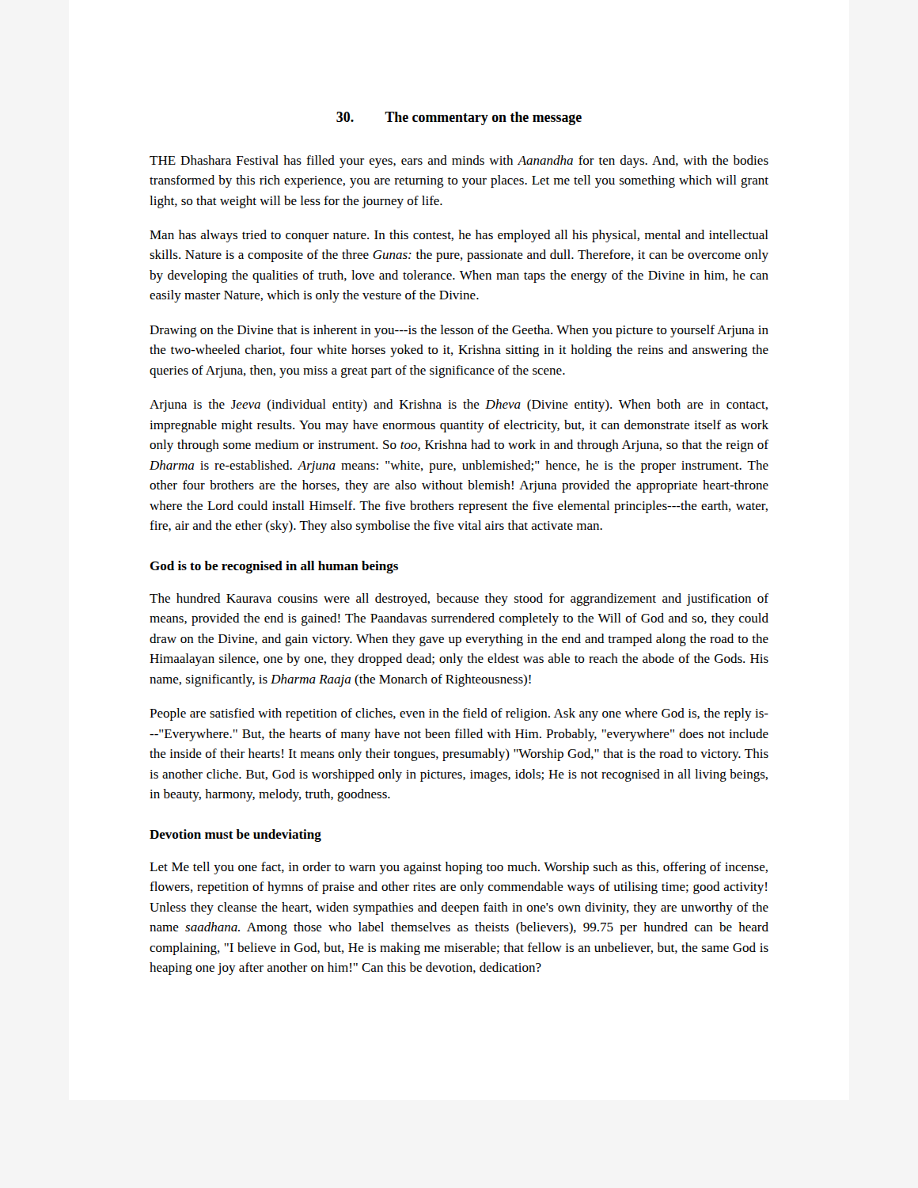30. The commentary on the message
THE Dhashara Festival has filled your eyes, ears and minds with Aanandha for ten days. And, with the bodies transformed by this rich experience, you are returning to your places. Let me tell you something which will grant light, so that weight will be less for the journey of life.
Man has always tried to conquer nature. In this contest, he has employed all his physical, mental and intellectual skills. Nature is a composite of the three Gunas: the pure, passionate and dull. Therefore, it can be overcome only by developing the qualities of truth, love and tolerance. When man taps the energy of the Divine in him, he can easily master Nature, which is only the vesture of the Divine.
Drawing on the Divine that is inherent in you---is the lesson of the Geetha. When you picture to yourself Arjuna in the two-wheeled chariot, four white horses yoked to it, Krishna sitting in it holding the reins and answering the queries of Arjuna, then, you miss a great part of the significance of the scene.
Arjuna is the Jeeva (individual entity) and Krishna is the Dheva (Divine entity). When both are in contact, impregnable might results. You may have enormous quantity of electricity, but, it can demonstrate itself as work only through some medium or instrument. So too, Krishna had to work in and through Arjuna, so that the reign of Dharma is re-established. Arjuna means: "white, pure, unblemished;" hence, he is the proper instrument. The other four brothers are the horses, they are also without blemish! Arjuna provided the appropriate heart-throne where the Lord could install Himself. The five brothers represent the five elemental principles---the earth, water, fire, air and the ether (sky). They also symbolise the five vital airs that activate man.
God is to be recognised in all human beings
The hundred Kaurava cousins were all destroyed, because they stood for aggrandizement and justification of means, provided the end is gained! The Paandavas surrendered completely to the Will of God and so, they could draw on the Divine, and gain victory. When they gave up everything in the end and tramped along the road to the Himaalayan silence, one by one, they dropped dead; only the eldest was able to reach the abode of the Gods. His name, significantly, is Dharma Raaja (the Monarch of Righteousness)!
People are satisfied with repetition of cliches, even in the field of religion. Ask any one where God is, the reply is---"Everywhere." But, the hearts of many have not been filled with Him. Probably, "everywhere" does not include the inside of their hearts! It means only their tongues, presumably) "Worship God," that is the road to victory. This is another cliche. But, God is worshipped only in pictures, images, idols; He is not recognised in all living beings, in beauty, harmony, melody, truth, goodness.
Devotion must be undeviating
Let Me tell you one fact, in order to warn you against hoping too much. Worship such as this, offering of incense, flowers, repetition of hymns of praise and other rites are only commendable ways of utilising time; good activity! Unless they cleanse the heart, widen sympathies and deepen faith in one's own divinity, they are unworthy of the name saadhana. Among those who label themselves as theists (believers), 99.75 per hundred can be heard complaining, "I believe in God, but, He is making me miserable; that fellow is an unbeliever, but, the same God is heaping one joy after another on him!" Can this be devotion, dedication?